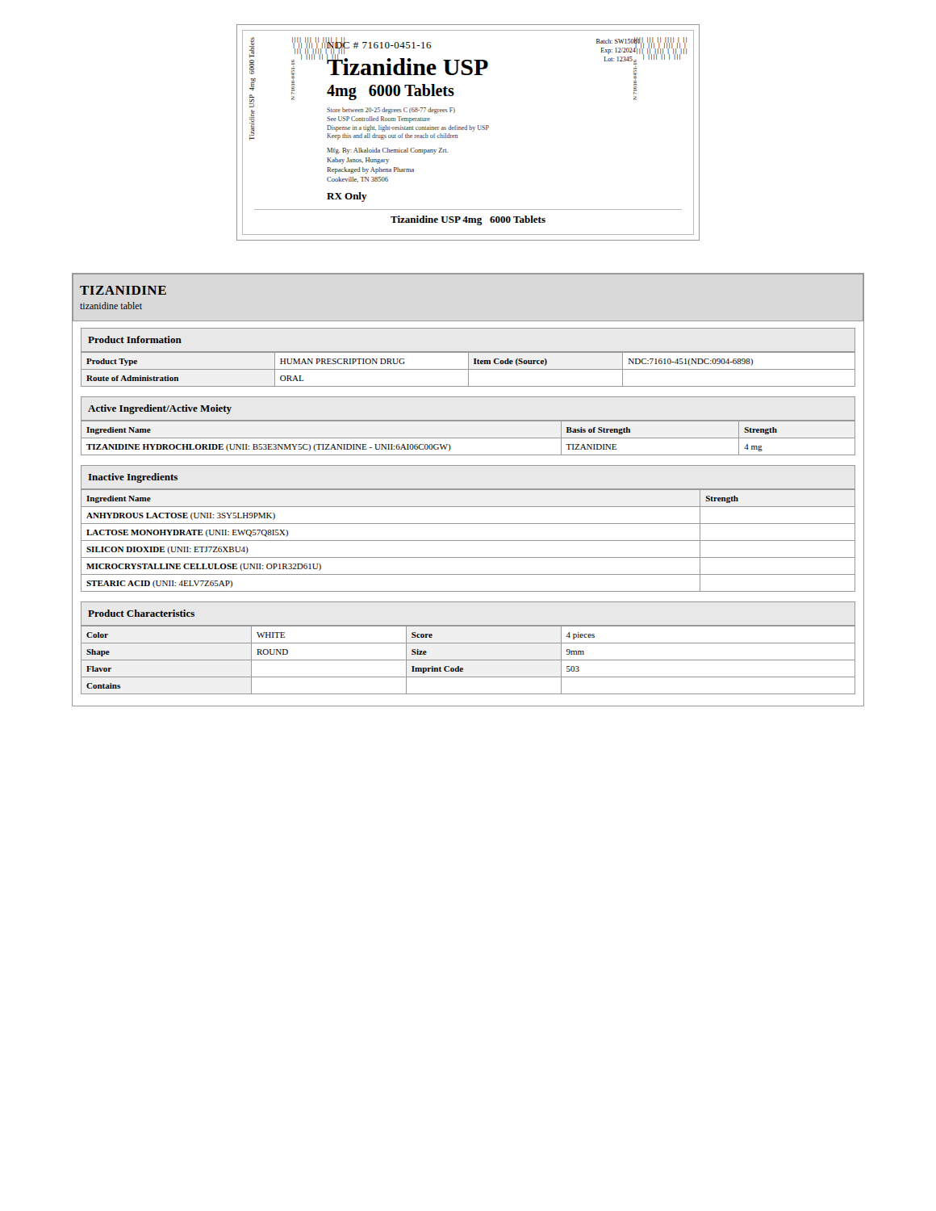Tizanidine USP 4mg 6000 Tablets
|||| ||| || |||| | ||| || ||| | |||| || | ||| || |||| | || ||| | |||| || | |||
N 71610-0451-16
NDC # 71610-0451-16
Tizanidine USP
4mg 6000 Tablets
Store between 20-25 degrees C (68-77 degrees F)
See USP Controlled Room Temperature
Dispense in a tight, light-resistant container as defined by USP
Keep this and all drugs out of the reach of children
Mfg. By: Alkaloida Chemical Company Zrt.
Kabay Janos, Hungary
Repackaged by Aphena Pharma
Cookeville, TN 38506
RX Only
Batch: SW15081
Exp: 12/2024
Lot: 12345
|||| ||| || |||| | ||| || ||| | |||| || | ||| || |||| | || ||| | |||| || | |||
N 71610-0451-16
Tizanidine USP 4mg 6000 Tablets
TIZANIDINE
tizanidine tablet
Product Information
| Product Type | HUMAN PRESCRIPTION DRUG | Item Code (Source) | NDC:71610-451(NDC:0904-6898) |
| Route of Administration | ORAL | | |
Active Ingredient/Active Moiety
| Ingredient Name | Basis of Strength | Strength |
| --- | --- | --- |
| TIZANIDINE HYDROCHLORIDE (UNII: B53E3NMY5C) (TIZANIDINE - UNII:6AI06C00GW) | TIZANIDINE | 4 mg |
Inactive Ingredients
| Ingredient Name | Strength |
| --- | --- |
| ANHYDROUS LACTOSE (UNII: 3SY5LH9PMK) | |
| LACTOSE MONOHYDRATE (UNII: EWQ57Q8I5X) | |
| SILICON DIOXIDE (UNII: ETJ7Z6XBU4) | |
| MICROCRYSTALLINE CELLULOSE (UNII: OP1R32D61U) | |
| STEARIC ACID (UNII: 4ELV7Z65AP) | |
Product Characteristics
| Color | WHITE | Score | 4 pieces |
| Shape | ROUND | Size | 9mm |
| Flavor | | Imprint Code | 503 |
| Contains | | | |